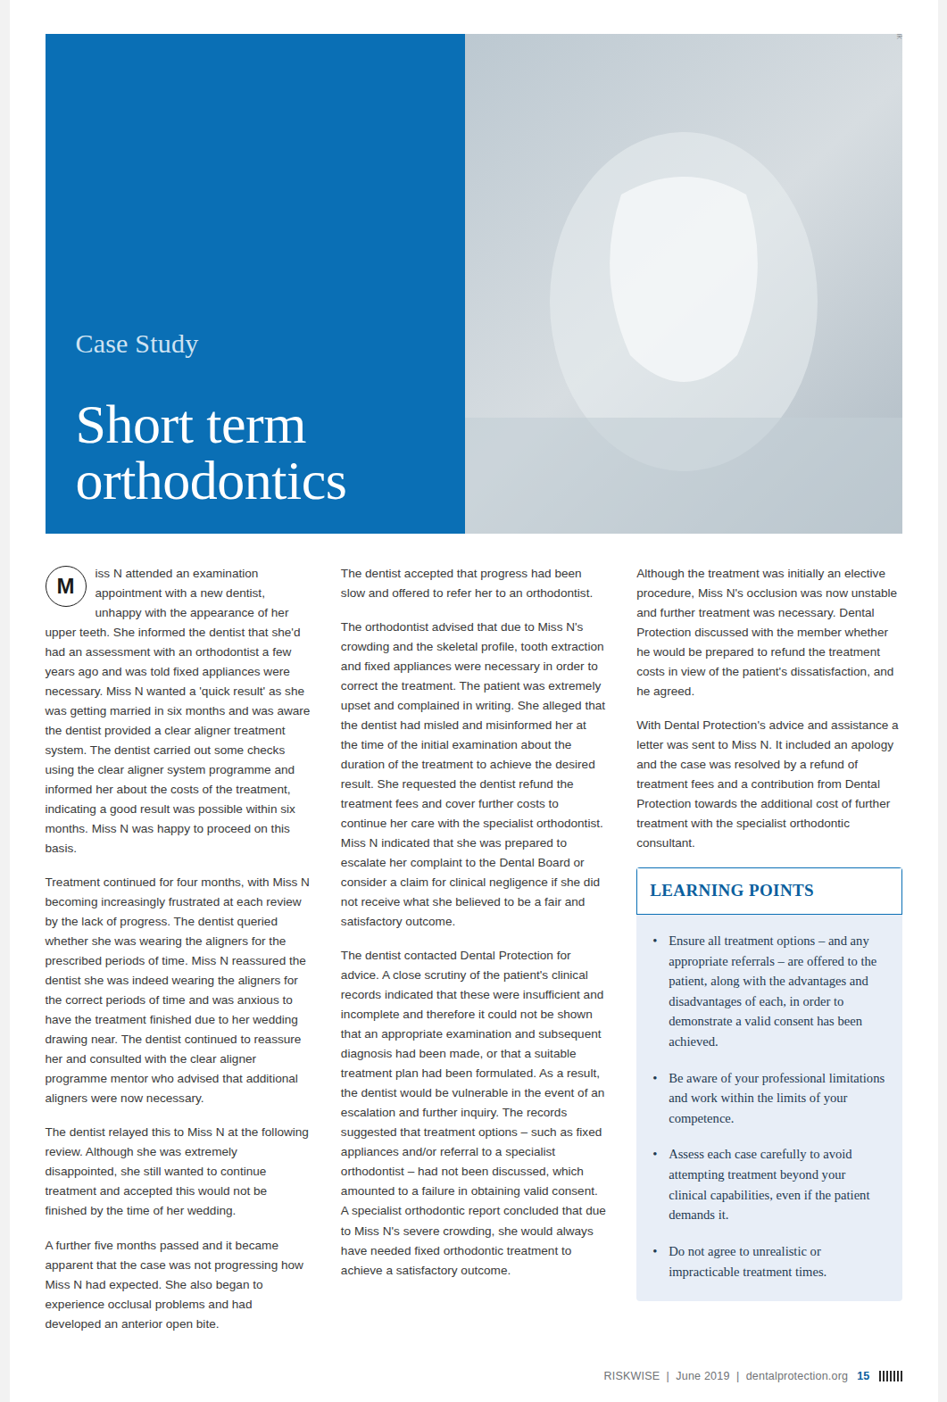Case Study
Short term
orthodontics
©TAndrey Popov/gettyimages.co.uk
Miss N attended an examination appointment with a new dentist, unhappy with the appearance of her upper teeth. She informed the dentist that she'd had an assessment with an orthodontist a few years ago and was told fixed appliances were necessary. Miss N wanted a 'quick result' as she was getting married in six months and was aware the dentist provided a clear aligner treatment system. The dentist carried out some checks using the clear aligner system programme and informed her about the costs of the treatment, indicating a good result was possible within six months. Miss N was happy to proceed on this basis.
Treatment continued for four months, with Miss N becoming increasingly frustrated at each review by the lack of progress. The dentist queried whether she was wearing the aligners for the prescribed periods of time. Miss N reassured the dentist she was indeed wearing the aligners for the correct periods of time and was anxious to have the treatment finished due to her wedding drawing near. The dentist continued to reassure her and consulted with the clear aligner programme mentor who advised that additional aligners were now necessary.
The dentist relayed this to Miss N at the following review. Although she was extremely disappointed, she still wanted to continue treatment and accepted this would not be finished by the time of her wedding.
A further five months passed and it became apparent that the case was not progressing how Miss N had expected. She also began to experience occlusal problems and had developed an anterior open bite.
The dentist accepted that progress had been slow and offered to refer her to an orthodontist.
The orthodontist advised that due to Miss N's crowding and the skeletal profile, tooth extraction and fixed appliances were necessary in order to correct the treatment. The patient was extremely upset and complained in writing. She alleged that the dentist had misled and misinformed her at the time of the initial examination about the duration of the treatment to achieve the desired result. She requested the dentist refund the treatment fees and cover further costs to continue her care with the specialist orthodontist. Miss N indicated that she was prepared to escalate her complaint to the Dental Board or consider a claim for clinical negligence if she did not receive what she believed to be a fair and satisfactory outcome.
The dentist contacted Dental Protection for advice. A close scrutiny of the patient's clinical records indicated that these were insufficient and incomplete and therefore it could not be shown that an appropriate examination and subsequent diagnosis had been made, or that a suitable treatment plan had been formulated. As a result, the dentist would be vulnerable in the event of an escalation and further inquiry. The records suggested that treatment options – such as fixed appliances and/or referral to a specialist orthodontist – had not been discussed, which amounted to a failure in obtaining valid consent. A specialist orthodontic report concluded that due to Miss N's severe crowding, she would always have needed fixed orthodontic treatment to achieve a satisfactory outcome.
Although the treatment was initially an elective procedure, Miss N's occlusion was now unstable and further treatment was necessary. Dental Protection discussed with the member whether he would be prepared to refund the treatment costs in view of the patient's dissatisfaction, and he agreed.
With Dental Protection's advice and assistance a letter was sent to Miss N. It included an apology and the case was resolved by a refund of treatment fees and a contribution from Dental Protection towards the additional cost of further treatment with the specialist orthodontic consultant.
LEARNING POINTS
Ensure all treatment options – and any appropriate referrals – are offered to the patient, along with the advantages and disadvantages of each, in order to demonstrate a valid consent has been achieved.
Be aware of your professional limitations and work within the limits of your competence.
Assess each case carefully to avoid attempting treatment beyond your clinical capabilities, even if the patient demands it.
Do not agree to unrealistic or impracticable treatment times.
RISKWISE | June 2019 | dentalprotection.org 15